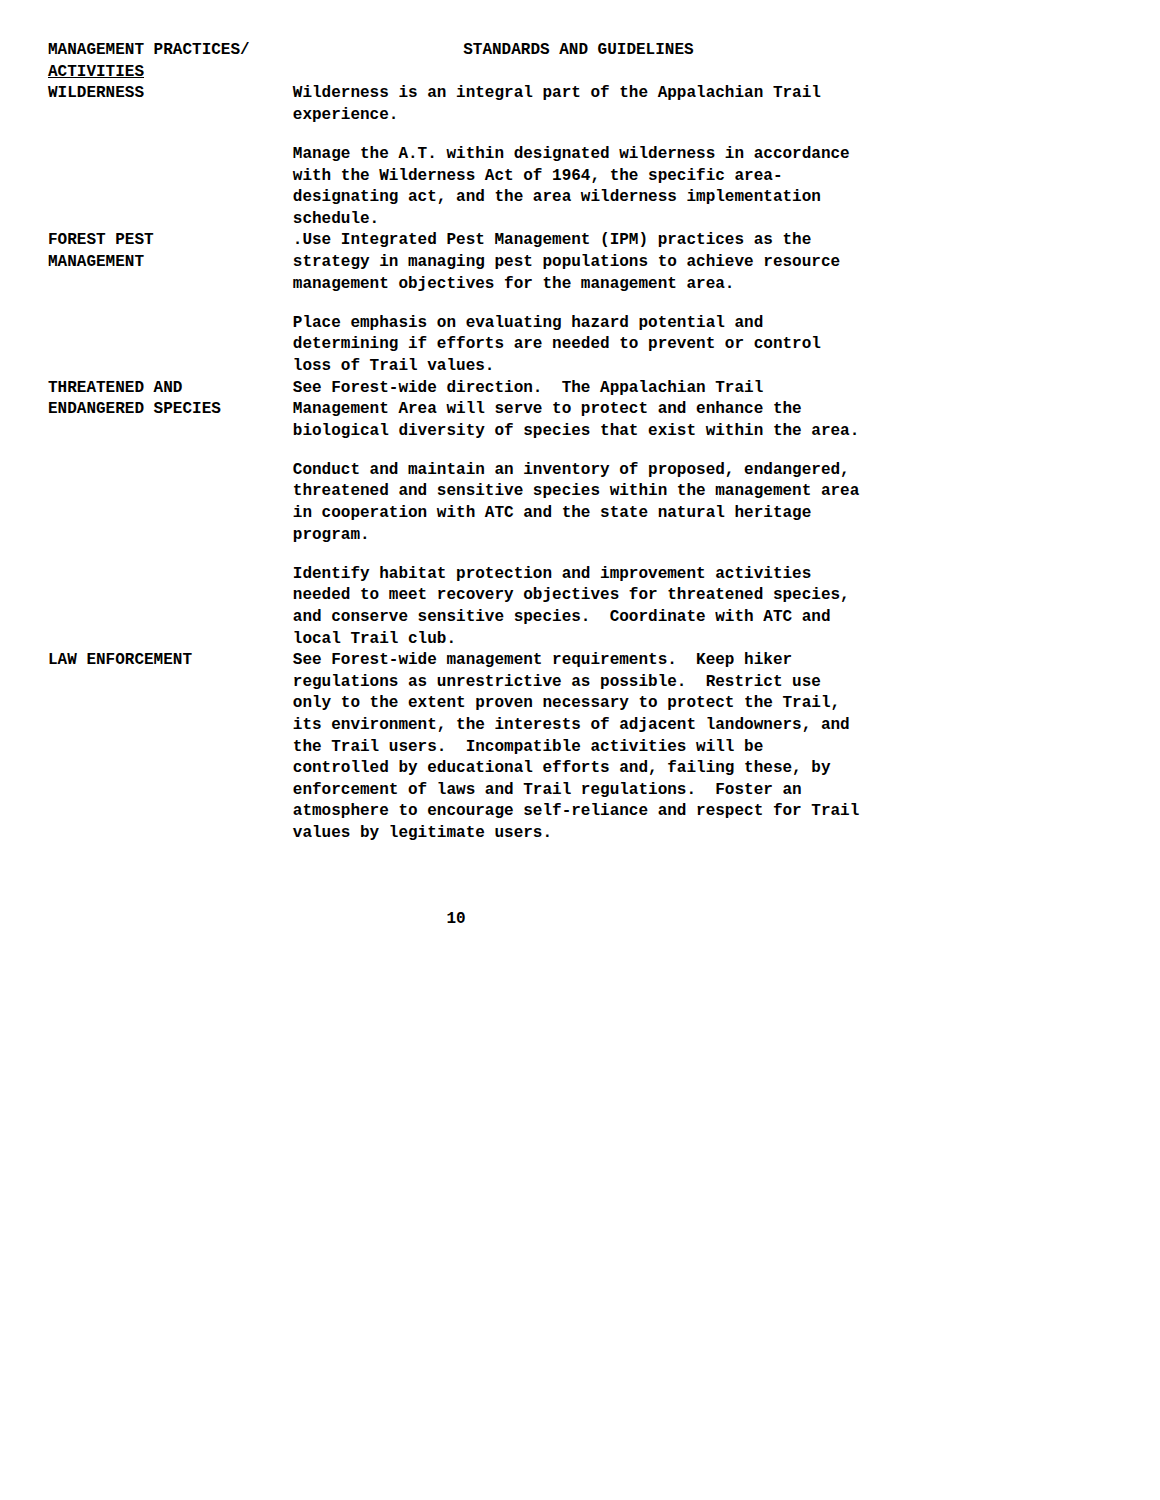| MANAGEMENT PRACTICES/ ACTIVITIES | STANDARDS AND GUIDELINES |
| WILDERNESS | Wilderness is an integral part of the Appalachian Trail experience. Manage the A.T. within designated wilderness in accordance with the Wilderness Act of 1964, the specific area-designating act, and the area wilderness implementation schedule. |
| FOREST PEST MANAGEMENT | .Use Integrated Pest Management (IPM) practices as the strategy in managing pest populations to achieve resource management objectives for the management area. Place emphasis on evaluating hazard potential and determining if efforts are needed to prevent or control loss of Trail values. |
| THREATENED AND ENDANGERED SPECIES | See Forest-wide direction. The Appalachian Trail Management Area will serve to protect and enhance the biological diversity of species that exist within the area. Conduct and maintain an inventory of proposed, endangered, threatened and sensitive species within the management area in cooperation with ATC and the state natural heritage program. Identify habitat protection and improvement activities needed to meet recovery objectives for threatened species, and conserve sensitive species. Coordinate with ATC and local Trail club. |
| LAW ENFORCEMENT | See Forest-wide management requirements. Keep hiker regulations as unrestrictive as possible. Restrict use only to the extent proven necessary to protect the Trail, its environment, the interests of adjacent landowners, and the Trail users. Incompatible activities will be controlled by educational efforts and, failing these, by enforcement of laws and Trail regulations. Foster an atmosphere to encourage self-reliance and respect for Trail values by legitimate users. |
10